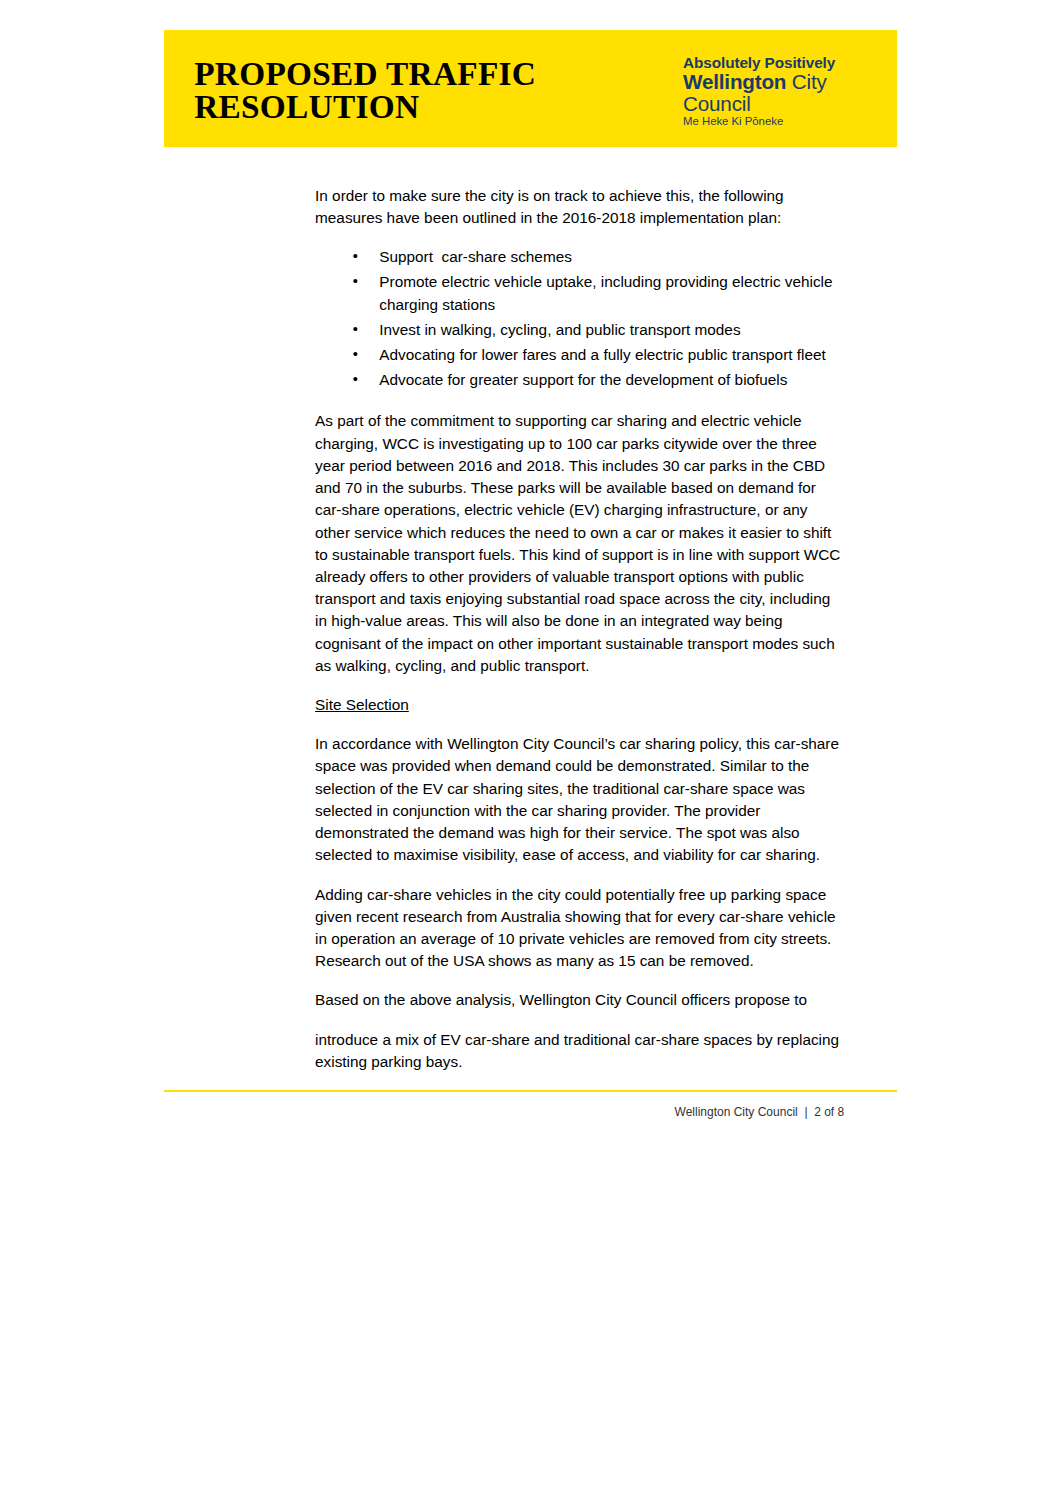PROPOSED TRAFFIC RESOLUTION
Absolutely Positively
Wellington City Council
Me Heke Ki Pōneke
In order to make sure the city is on track to achieve this, the following measures have been outlined in the 2016-2018 implementation plan:
Support car-share schemes
Promote electric vehicle uptake, including providing electric vehicle charging stations
Invest in walking, cycling, and public transport modes
Advocating for lower fares and a fully electric public transport fleet
Advocate for greater support for the development of biofuels
As part of the commitment to supporting car sharing and electric vehicle charging, WCC is investigating up to 100 car parks citywide over the three year period between 2016 and 2018. This includes 30 car parks in the CBD and 70 in the suburbs. These parks will be available based on demand for car-share operations, electric vehicle (EV) charging infrastructure, or any other service which reduces the need to own a car or makes it easier to shift to sustainable transport fuels. This kind of support is in line with support WCC already offers to other providers of valuable transport options with public transport and taxis enjoying substantial road space across the city, including in high-value areas. This will also be done in an integrated way being cognisant of the impact on other important sustainable transport modes such as walking, cycling, and public transport.
Site Selection
In accordance with Wellington City Council’s car sharing policy, this car-share space was provided when demand could be demonstrated. Similar to the selection of the EV car sharing sites, the traditional car-share space was selected in conjunction with the car sharing provider. The provider demonstrated the demand was high for their service. The spot was also selected to maximise visibility, ease of access, and viability for car sharing.
Adding car-share vehicles in the city could potentially free up parking space given recent research from Australia showing that for every car-share vehicle in operation an average of 10 private vehicles are removed from city streets. Research out of the USA shows as many as 15 can be removed.
Based on the above analysis, Wellington City Council officers propose to
introduce a mix of EV car-share and traditional car-share spaces by replacing existing parking bays.
Wellington City Council | 2 of 8